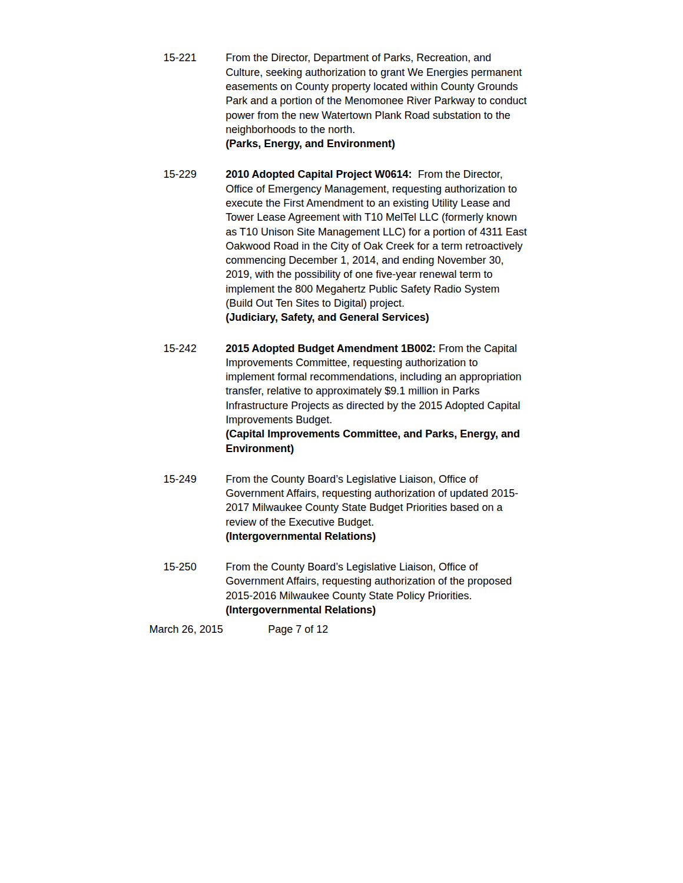15-221
From the Director, Department of Parks, Recreation, and Culture, seeking authorization to grant We Energies permanent easements on County property located within County Grounds Park and a portion of the Menomonee River Parkway to conduct power from the new Watertown Plank Road substation to the neighborhoods to the north.
(Parks, Energy, and Environment)
15-229
2010 Adopted Capital Project W0614: From the Director, Office of Emergency Management, requesting authorization to execute the First Amendment to an existing Utility Lease and Tower Lease Agreement with T10 MelTel LLC (formerly known as T10 Unison Site Management LLC) for a portion of 4311 East Oakwood Road in the City of Oak Creek for a term retroactively commencing December 1, 2014, and ending November 30, 2019, with the possibility of one five-year renewal term to implement the 800 Megahertz Public Safety Radio System (Build Out Ten Sites to Digital) project.
(Judiciary, Safety, and General Services)
15-242
2015 Adopted Budget Amendment 1B002: From the Capital Improvements Committee, requesting authorization to implement formal recommendations, including an appropriation transfer, relative to approximately $9.1 million in Parks Infrastructure Projects as directed by the 2015 Adopted Capital Improvements Budget.
(Capital Improvements Committee, and Parks, Energy, and Environment)
15-249
From the County Board’s Legislative Liaison, Office of Government Affairs, requesting authorization of updated 2015-2017 Milwaukee County State Budget Priorities based on a review of the Executive Budget.
(Intergovernmental Relations)
15-250
From the County Board’s Legislative Liaison, Office of Government Affairs, requesting authorization of the proposed 2015-2016 Milwaukee County State Policy Priorities.
(Intergovernmental Relations)
March 26, 2015
Page 7 of 12